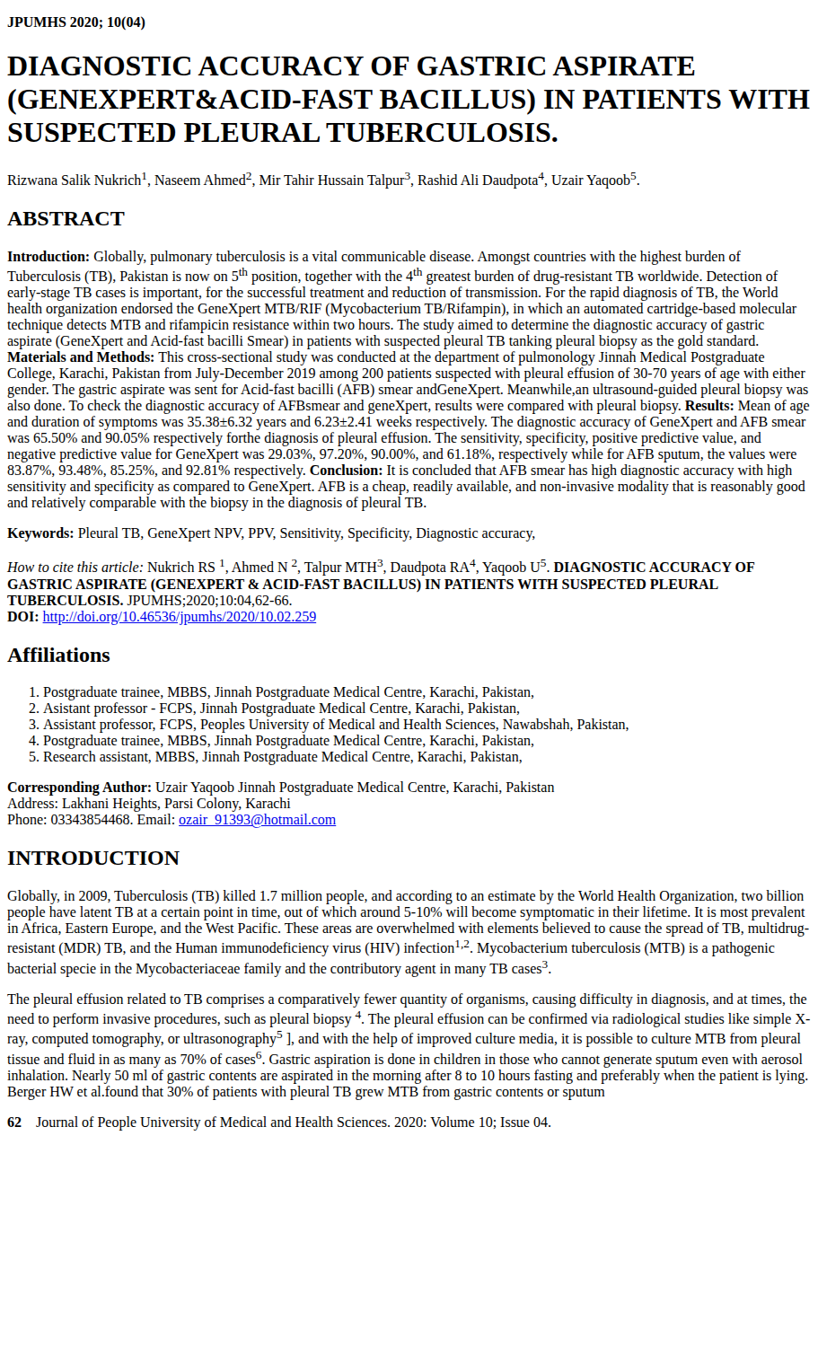JPUMHS 2020; 10(04)
DIAGNOSTIC ACCURACY OF GASTRIC ASPIRATE (GENEXPERT&ACID-FAST BACILLUS) IN PATIENTS WITH SUSPECTED PLEURAL TUBERCULOSIS.
Rizwana Salik Nukrich1, Naseem Ahmed2, Mir Tahir Hussain Talpur3, Rashid Ali Daudpota4, Uzair Yaqoob5.
ABSTRACT
Introduction: Globally, pulmonary tuberculosis is a vital communicable disease. Amongst countries with the highest burden of Tuberculosis (TB), Pakistan is now on 5th position, together with the 4th greatest burden of drug-resistant TB worldwide. Detection of early-stage TB cases is important, for the successful treatment and reduction of transmission. For the rapid diagnosis of TB, the World health organization endorsed the GeneXpert MTB/RIF (Mycobacterium TB/Rifampin), in which an automated cartridge-based molecular technique detects MTB and rifampicin resistance within two hours. The study aimed to determine the diagnostic accuracy of gastric aspirate (GeneXpert and Acid-fast bacilli Smear) in patients with suspected pleural TB tanking pleural biopsy as the gold standard. Materials and Methods: This cross-sectional study was conducted at the department of pulmonology Jinnah Medical Postgraduate College, Karachi, Pakistan from July-December 2019 among 200 patients suspected with pleural effusion of 30-70 years of age with either gender. The gastric aspirate was sent for Acid-fast bacilli (AFB) smear andGeneXpert. Meanwhile,an ultrasound-guided pleural biopsy was also done. To check the diagnostic accuracy of AFBsmear and geneXpert, results were compared with pleural biopsy. Results: Mean of age and duration of symptoms was 35.38±6.32 years and 6.23±2.41 weeks respectively. The diagnostic accuracy of GeneXpert and AFB smear was 65.50% and 90.05% respectively forthe diagnosis of pleural effusion. The sensitivity, specificity, positive predictive value, and negative predictive value for GeneXpert was 29.03%, 97.20%, 90.00%, and 61.18%, respectively while for AFB sputum, the values were 83.87%, 93.48%, 85.25%, and 92.81% respectively. Conclusion: It is concluded that AFB smear has high diagnostic accuracy with high sensitivity and specificity as compared to GeneXpert. AFB is a cheap, readily available, and non-invasive modality that is reasonably good and relatively comparable with the biopsy in the diagnosis of pleural TB.
Keywords: Pleural TB, GeneXpert NPV, PPV, Sensitivity, Specificity, Diagnostic accuracy,
How to cite this article: Nukrich RS 1, Ahmed N 2, Talpur MTH3, Daudpota RA4, Yaqoob U5. DIAGNOSTIC ACCURACY OF GASTRIC ASPIRATE (GENEXPERT & ACID-FAST BACILLUS) IN PATIENTS WITH SUSPECTED PLEURAL TUBERCULOSIS. JPUMHS;2020;10:04,62-66.
DOI: http://doi.org/10.46536/jpumhs/2020/10.02.259
Affiliations
Postgraduate trainee, MBBS, Jinnah Postgraduate Medical Centre, Karachi, Pakistan,
Asistant professor - FCPS, Jinnah Postgraduate Medical Centre, Karachi, Pakistan,
Assistant professor, FCPS, Peoples University of Medical and Health Sciences, Nawabshah, Pakistan,
Postgraduate trainee, MBBS, Jinnah Postgraduate Medical Centre, Karachi, Pakistan,
Research assistant, MBBS, Jinnah Postgraduate Medical Centre, Karachi, Pakistan,
Corresponding Author: Uzair Yaqoob Jinnah Postgraduate Medical Centre, Karachi, Pakistan
Address: Lakhani Heights, Parsi Colony, Karachi
Phone: 03343854468. Email: ozair_91393@hotmail.com
INTRODUCTION
Globally, in 2009, Tuberculosis (TB) killed 1.7 million people, and according to an estimate by the World Health Organization, two billion people have latent TB at a certain point in time, out of which around 5-10% will become symptomatic in their lifetime. It is most prevalent in Africa, Eastern Europe, and the West Pacific. These areas are overwhelmed with elements believed to cause the spread of TB, multidrug-resistant (MDR) TB, and the Human immunodeficiency virus (HIV) infection1,2. Mycobacterium tuberculosis (MTB) is a pathogenic bacterial specie in the Mycobacteriaceae family and the contributory agent in many TB cases3.
The pleural effusion related to TB comprises a comparatively fewer quantity of organisms, causing difficulty in diagnosis, and at times, the need to perform invasive procedures, such as pleural biopsy 4. The pleural effusion can be confirmed via radiological studies like simple X-ray, computed tomography, or ultrasonography5 ], and with the help of improved culture media, it is possible to culture MTB from pleural tissue and fluid in as many as 70% of cases6. Gastric aspiration is done in children in those who cannot generate sputum even with aerosol inhalation. Nearly 50 ml of gastric contents are aspirated in the morning after 8 to 10 hours fasting and preferably when the patient is lying. Berger HW et al.found that 30% of patients with pleural TB grew MTB from gastric contents or sputum
62 Journal of People University of Medical and Health Sciences. 2020: Volume 10; Issue 04.